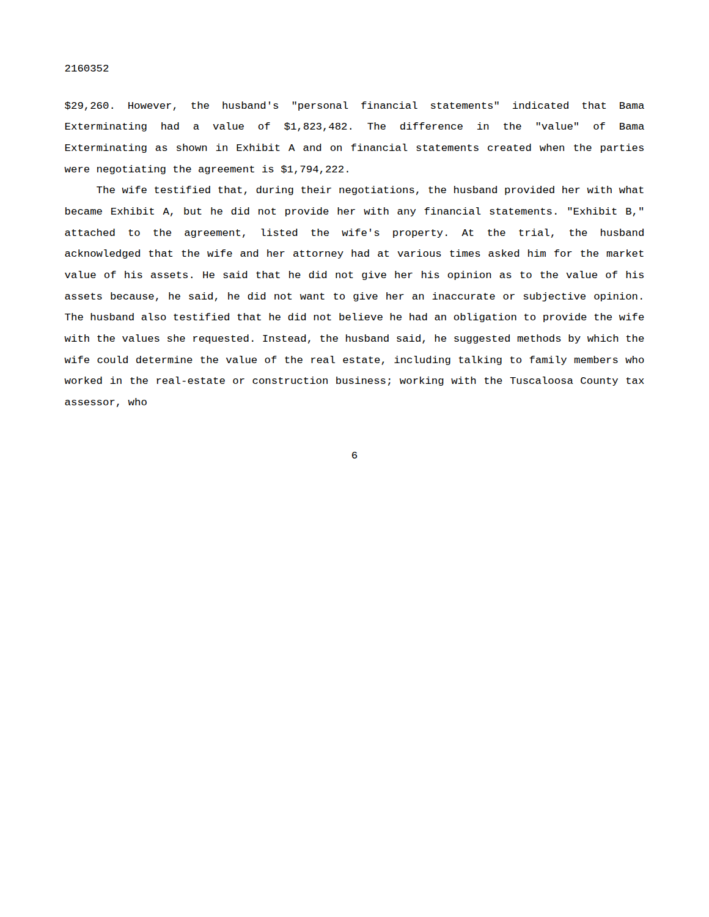2160352
$29,260. However, the husband's "personal financial statements" indicated that Bama Exterminating had a value of $1,823,482. The difference in the "value" of Bama Exterminating as shown in Exhibit A and on financial statements created when the parties were negotiating the agreement is $1,794,222.
The wife testified that, during their negotiations, the husband provided her with what became Exhibit A, but he did not provide her with any financial statements. "Exhibit B," attached to the agreement, listed the wife's property. At the trial, the husband acknowledged that the wife and her attorney had at various times asked him for the market value of his assets. He said that he did not give her his opinion as to the value of his assets because, he said, he did not want to give her an inaccurate or subjective opinion. The husband also testified that he did not believe he had an obligation to provide the wife with the values she requested. Instead, the husband said, he suggested methods by which the wife could determine the value of the real estate, including talking to family members who worked in the real-estate or construction business; working with the Tuscaloosa County tax assessor, who
6